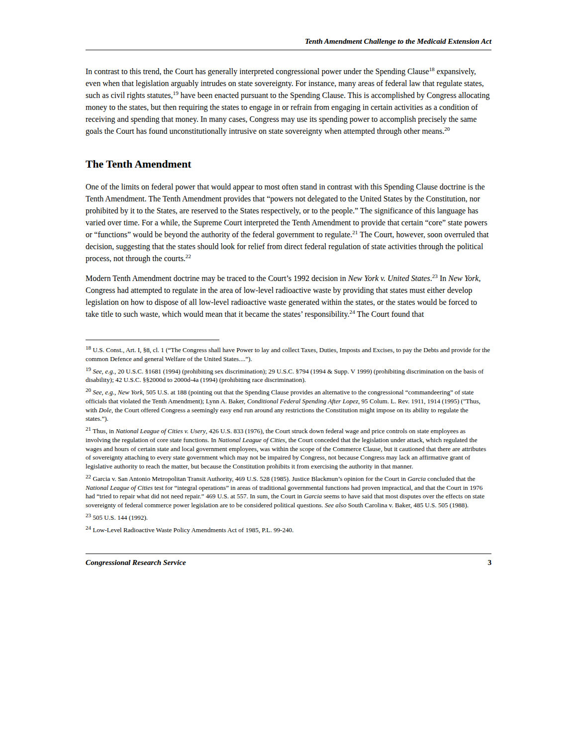Tenth Amendment Challenge to the Medicaid Extension Act
In contrast to this trend, the Court has generally interpreted congressional power under the Spending Clause18 expansively, even when that legislation arguably intrudes on state sovereignty. For instance, many areas of federal law that regulate states, such as civil rights statutes,19 have been enacted pursuant to the Spending Clause. This is accomplished by Congress allocating money to the states, but then requiring the states to engage in or refrain from engaging in certain activities as a condition of receiving and spending that money. In many cases, Congress may use its spending power to accomplish precisely the same goals the Court has found unconstitutionally intrusive on state sovereignty when attempted through other means.20
The Tenth Amendment
One of the limits on federal power that would appear to most often stand in contrast with this Spending Clause doctrine is the Tenth Amendment. The Tenth Amendment provides that “powers not delegated to the United States by the Constitution, nor prohibited by it to the States, are reserved to the States respectively, or to the people.” The significance of this language has varied over time. For a while, the Supreme Court interpreted the Tenth Amendment to provide that certain “core” state powers or “functions” would be beyond the authority of the federal government to regulate.21 The Court, however, soon overruled that decision, suggesting that the states should look for relief from direct federal regulation of state activities through the political process, not through the courts.22
Modern Tenth Amendment doctrine may be traced to the Court’s 1992 decision in New York v. United States.23 In New York, Congress had attempted to regulate in the area of low-level radioactive waste by providing that states must either develop legislation on how to dispose of all low-level radioactive waste generated within the states, or the states would be forced to take title to such waste, which would mean that it became the states’ responsibility.24 The Court found that
18 U.S. Const., Art. I, §8, cl. 1 (“The Congress shall have Power to lay and collect Taxes, Duties, Imposts and Excises, to pay the Debts and provide for the common Defence and general Welfare of the United States....”).
19 See, e.g., 20 U.S.C. §1681 (1994) (prohibiting sex discrimination); 29 U.S.C. §794 (1994 & Supp. V 1999) (prohibiting discrimination on the basis of disability); 42 U.S.C. §§2000d to 2000d-4a (1994) (prohibiting race discrimination).
20 See, e.g., New York, 505 U.S. at 188 (pointing out that the Spending Clause provides an alternative to the congressional “commandeering” of state officials that violated the Tenth Amendment); Lynn A. Baker, Conditional Federal Spending After Lopez, 95 Colum. L. Rev. 1911, 1914 (1995) ("Thus, with Dole, the Court offered Congress a seemingly easy end run around any restrictions the Constitution might impose on its ability to regulate the states.”).
21 Thus, in National League of Cities v. Usery, 426 U.S. 833 (1976), the Court struck down federal wage and price controls on state employees as involving the regulation of core state functions. In National League of Cities, the Court conceded that the legislation under attack, which regulated the wages and hours of certain state and local government employees, was within the scope of the Commerce Clause, but it cautioned that there are attributes of sovereignty attaching to every state government which may not be impaired by Congress, not because Congress may lack an affirmative grant of legislative authority to reach the matter, but because the Constitution prohibits it from exercising the authority in that manner.
22 Garcia v. San Antonio Metropolitan Transit Authority, 469 U.S. 528 (1985). Justice Blackmun’s opinion for the Court in Garcia concluded that the National League of Cities test for “integral operations” in areas of traditional governmental functions had proven impractical, and that the Court in 1976 had “tried to repair what did not need repair.” 469 U.S. at 557. In sum, the Court in Garcia seems to have said that most disputes over the effects on state sovereignty of federal commerce power legislation are to be considered political questions. See also South Carolina v. Baker, 485 U.S. 505 (1988).
23 505 U.S. 144 (1992).
24 Low-Level Radioactive Waste Policy Amendments Act of 1985, P.L. 99-240.
Congressional Research Service 3